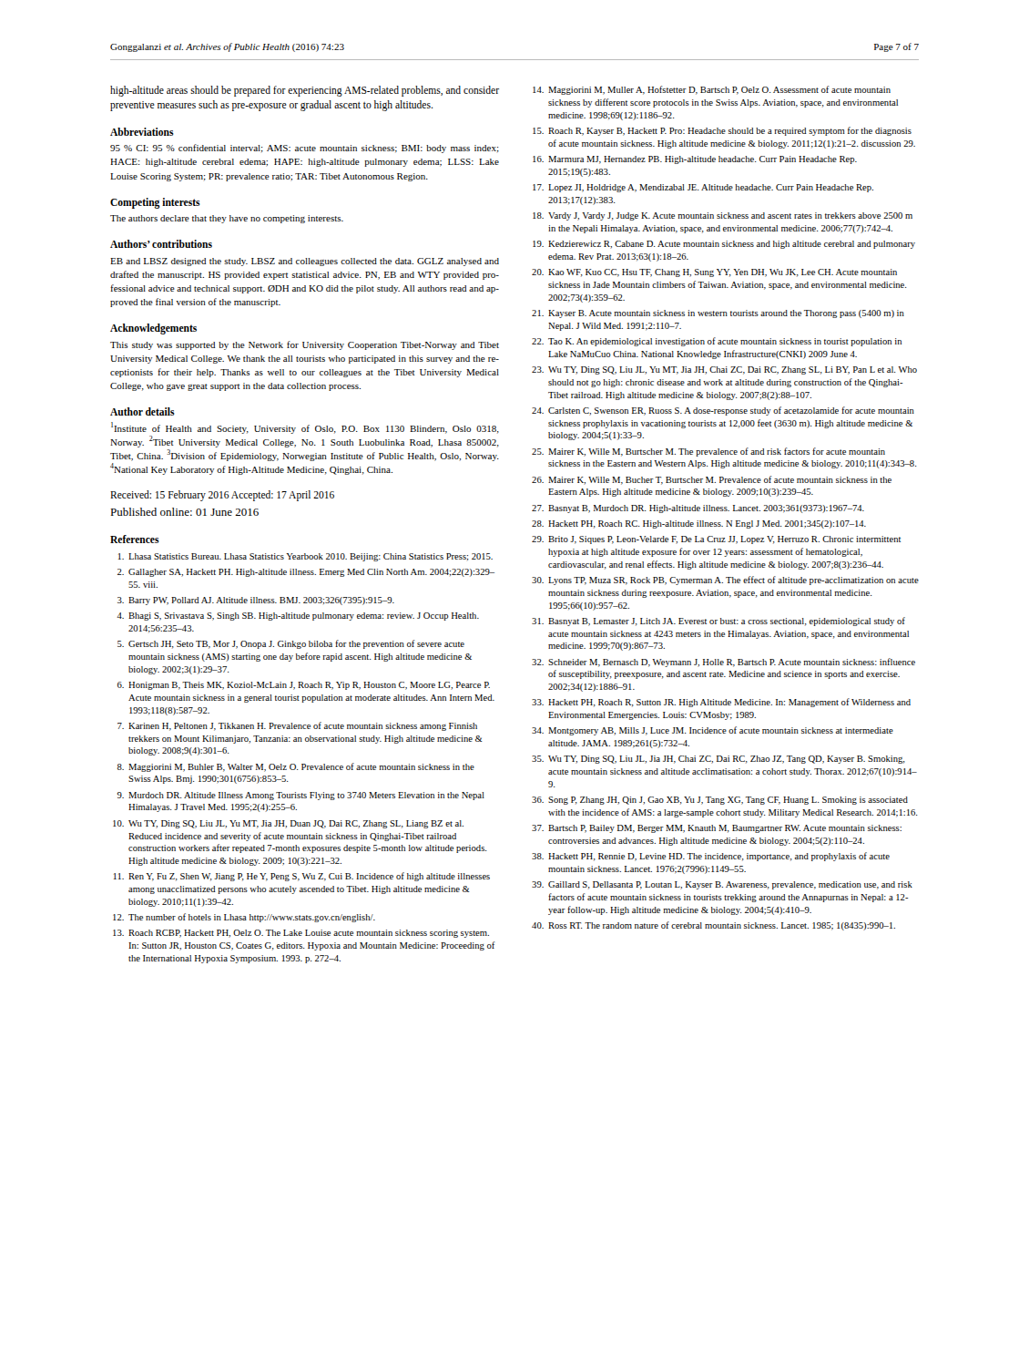Gonggalanzi et al. Archives of Public Health (2016) 74:23
Page 7 of 7
high-altitude areas should be prepared for experiencing AMS-related problems, and consider preventive measures such as pre-exposure or gradual ascent to high altitudes.
Abbreviations
95 % CI: 95 % confidential interval; AMS: acute mountain sickness; BMI: body mass index; HACE: high-altitude cerebral edema; HAPE: high-altitude pulmonary edema; LLSS: Lake Louise Scoring System; PR: prevalence ratio; TAR: Tibet Autonomous Region.
Competing interests
The authors declare that they have no competing interests.
Authors’ contributions
EB and LBSZ designed the study. LBSZ and colleagues collected the data. GGLZ analysed and drafted the manuscript. HS provided expert statistical advice. PN, EB and WTY provided professional advice and technical support. ØDH and KO did the pilot study. All authors read and approved the final version of the manuscript.
Acknowledgements
This study was supported by the Network for University Cooperation Tibet-Norway and Tibet University Medical College. We thank the all tourists who participated in this survey and the receptionists for their help. Thanks as well to our colleagues at the Tibet University Medical College, who gave great support in the data collection process.
Author details
1Institute of Health and Society, University of Oslo, P.O. Box 1130 Blindern, Oslo 0318, Norway. 2Tibet University Medical College, No. 1 South Luobulinka Road, Lhasa 850002, Tibet, China. 3Division of Epidemiology, Norwegian Institute of Public Health, Oslo, Norway. 4National Key Laboratory of High-Altitude Medicine, Qinghai, China.
Received: 15 February 2016 Accepted: 17 April 2016
Published online: 01 June 2016
References
Lhasa Statistics Bureau. Lhasa Statistics Yearbook 2010. Beijing: China Statistics Press; 2015.
Gallagher SA, Hackett PH. High-altitude illness. Emerg Med Clin North Am. 2004;22(2):329–55. viii.
Barry PW, Pollard AJ. Altitude illness. BMJ. 2003;326(7395):915–9.
Bhagi S, Srivastava S, Singh SB. High-altitude pulmonary edema: review. J Occup Health. 2014;56:235–43.
Gertsch JH, Seto TB, Mor J, Onopa J. Ginkgo biloba for the prevention of severe acute mountain sickness (AMS) starting one day before rapid ascent. High altitude medicine & biology. 2002;3(1):29–37.
Honigman B, Theis MK, Koziol-McLain J, Roach R, Yip R, Houston C, Moore LG, Pearce P. Acute mountain sickness in a general tourist population at moderate altitudes. Ann Intern Med. 1993;118(8):587–92.
Karinen H, Peltonen J, Tikkanen H. Prevalence of acute mountain sickness among Finnish trekkers on Mount Kilimanjaro, Tanzania: an observational study. High altitude medicine & biology. 2008;9(4):301–6.
Maggiorini M, Buhler B, Walter M, Oelz O. Prevalence of acute mountain sickness in the Swiss Alps. Bmj. 1990;301(6756):853–5.
Murdoch DR. Altitude Illness Among Tourists Flying to 3740 Meters Elevation in the Nepal Himalayas. J Travel Med. 1995;2(4):255–6.
Wu TY, Ding SQ, Liu JL, Yu MT, Jia JH, Duan JQ, Dai RC, Zhang SL, Liang BZ et al. Reduced incidence and severity of acute mountain sickness in Qinghai-Tibet railroad construction workers after repeated 7-month exposures despite 5-month low altitude periods. High altitude medicine & biology. 2009; 10(3):221–32.
Ren Y, Fu Z, Shen W, Jiang P, He Y, Peng S, Wu Z, Cui B. Incidence of high altitude illnesses among unacclimatized persons who acutely ascended to Tibet. High altitude medicine & biology. 2010;11(1):39–42.
The number of hotels in Lhasa http://www.stats.gov.cn/english/.
Roach RCBP, Hackett PH, Oelz O. The Lake Louise acute mountain sickness scoring system. In: Sutton JR, Houston CS, Coates G, editors. Hypoxia and Mountain Medicine: Proceeding of the International Hypoxia Symposium. 1993. p. 272–4.
Maggiorini M, Muller A, Hofstetter D, Bartsch P, Oelz O. Assessment of acute mountain sickness by different score protocols in the Swiss Alps. Aviation, space, and environmental medicine. 1998;69(12):1186–92.
Roach R, Kayser B, Hackett P. Pro: Headache should be a required symptom for the diagnosis of acute mountain sickness. High altitude medicine & biology. 2011;12(1):21–2. discussion 29.
Marmura MJ, Hernandez PB. High-altitude headache. Curr Pain Headache Rep. 2015;19(5):483.
Lopez JI, Holdridge A, Mendizabal JE. Altitude headache. Curr Pain Headache Rep. 2013;17(12):383.
Vardy J, Vardy J, Judge K. Acute mountain sickness and ascent rates in trekkers above 2500 m in the Nepali Himalaya. Aviation, space, and environmental medicine. 2006;77(7):742–4.
Kedzierewicz R, Cabane D. Acute mountain sickness and high altitude cerebral and pulmonary edema. Rev Prat. 2013;63(1):18–26.
Kao WF, Kuo CC, Hsu TF, Chang H, Sung YY, Yen DH, Wu JK, Lee CH. Acute mountain sickness in Jade Mountain climbers of Taiwan. Aviation, space, and environmental medicine. 2002;73(4):359–62.
Kayser B. Acute mountain sickness in western tourists around the Thorong pass (5400 m) in Nepal. J Wild Med. 1991;2:110–7.
Tao K. An epidemiological investigation of acute mountain sickness in tourist population in Lake NaMuCuo China. National Knowledge Infrastructure(CNKI) 2009 June 4.
Wu TY, Ding SQ, Liu JL, Yu MT, Jia JH, Chai ZC, Dai RC, Zhang SL, Li BY, Pan L et al. Who should not go high: chronic disease and work at altitude during construction of the Qinghai-Tibet railroad. High altitude medicine & biology. 2007;8(2):88–107.
Carlsten C, Swenson ER, Ruoss S. A dose-response study of acetazolamide for acute mountain sickness prophylaxis in vacationing tourists at 12,000 feet (3630 m). High altitude medicine & biology. 2004;5(1):33–9.
Mairer K, Wille M, Burtscher M. The prevalence of and risk factors for acute mountain sickness in the Eastern and Western Alps. High altitude medicine & biology. 2010;11(4):343–8.
Mairer K, Wille M, Bucher T, Burtscher M. Prevalence of acute mountain sickness in the Eastern Alps. High altitude medicine & biology. 2009;10(3):239–45.
Basnyat B, Murdoch DR. High-altitude illness. Lancet. 2003;361(9373):1967–74.
Hackett PH, Roach RC. High-altitude illness. N Engl J Med. 2001;345(2):107–14.
Brito J, Siques P, Leon-Velarde F, De La Cruz JJ, Lopez V, Herruzo R. Chronic intermittent hypoxia at high altitude exposure for over 12 years: assessment of hematological, cardiovascular, and renal effects. High altitude medicine & biology. 2007;8(3):236–44.
Lyons TP, Muza SR, Rock PB, Cymerman A. The effect of altitude pre-acclimatization on acute mountain sickness during reexposure. Aviation, space, and environmental medicine. 1995;66(10):957–62.
Basnyat B, Lemaster J, Litch JA. Everest or bust: a cross sectional, epidemiological study of acute mountain sickness at 4243 meters in the Himalayas. Aviation, space, and environmental medicine. 1999;70(9):867–73.
Schneider M, Bernasch D, Weymann J, Holle R, Bartsch P. Acute mountain sickness: influence of susceptibility, preexposure, and ascent rate. Medicine and science in sports and exercise. 2002;34(12):1886–91.
Hackett PH, Roach R, Sutton JR. High Altitude Medicine. In: Management of Wilderness and Environmental Emergencies. Louis: CVMosby; 1989.
Montgomery AB, Mills J, Luce JM. Incidence of acute mountain sickness at intermediate altitude. JAMA. 1989;261(5):732–4.
Wu TY, Ding SQ, Liu JL, Jia JH, Chai ZC, Dai RC, Zhao JZ, Tang QD, Kayser B. Smoking, acute mountain sickness and altitude acclimatisation: a cohort study. Thorax. 2012;67(10):914–9.
Song P, Zhang JH, Qin J, Gao XB, Yu J, Tang XG, Tang CF, Huang L. Smoking is associated with the incidence of AMS: a large-sample cohort study. Military Medical Research. 2014;1:16.
Bartsch P, Bailey DM, Berger MM, Knauth M, Baumgartner RW. Acute mountain sickness: controversies and advances. High altitude medicine & biology. 2004;5(2):110–24.
Hackett PH, Rennie D, Levine HD. The incidence, importance, and prophylaxis of acute mountain sickness. Lancet. 1976;2(7996):1149–55.
Gaillard S, Dellasanta P, Loutan L, Kayser B. Awareness, prevalence, medication use, and risk factors of acute mountain sickness in tourists trekking around the Annapurnas in Nepal: a 12-year follow-up. High altitude medicine & biology. 2004;5(4):410–9.
Ross RT. The random nature of cerebral mountain sickness. Lancet. 1985; 1(8435):990–1.